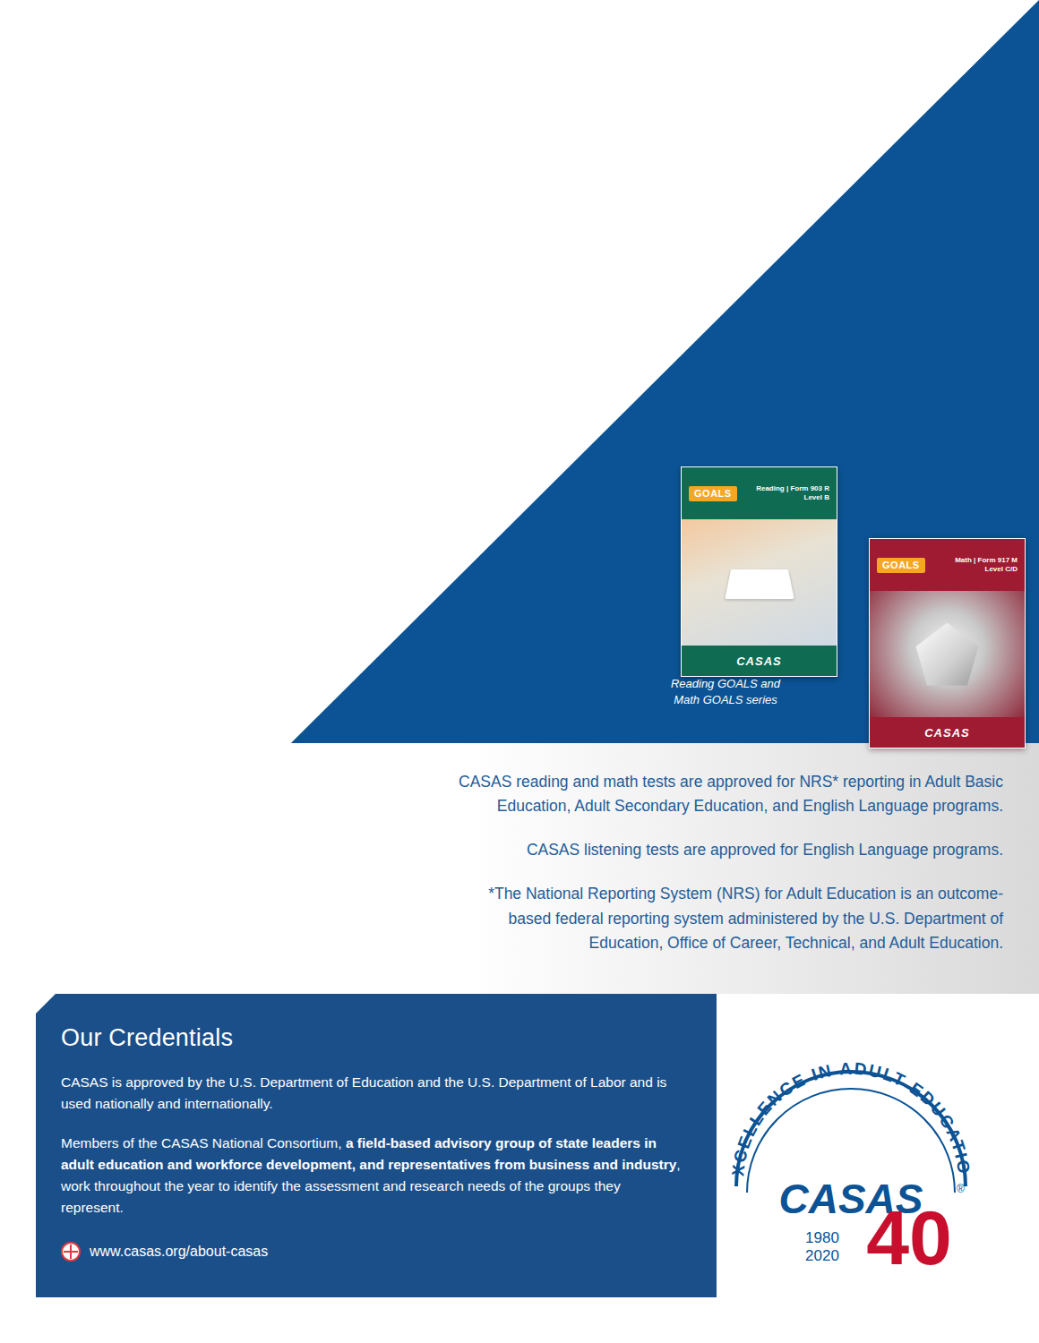GOALS Reading | Form 903 R
Level B
CASAS
GOALS Math | Form 917 M
Level C/D
CASAS
Reading GOALS and
Math GOALS series
CASAS reading and math tests are approved for NRS* reporting in Adult Basic Education, Adult Secondary Education, and English Language programs.
CASAS listening tests are approved for English Language programs.
*The National Reporting System (NRS) for Adult Education is an outcome-based federal reporting system administered by the U.S. Department of Education, Office of Career, Technical, and Adult Education.
Our Credentials
CASAS is approved by the U.S. Department of Education and the U.S. Department of Labor and is used nationally and internationally.
Members of the CASAS National Consortium, a field-based advisory group of state leaders in adult education and workforce development, and representatives from business and industry, work throughout the year to identify the assessment and research needs of the groups they represent.
www.casas.org/about-casas
EXCELLENCE IN ADULT EDUCATION CASAS ® 1980 2020 40